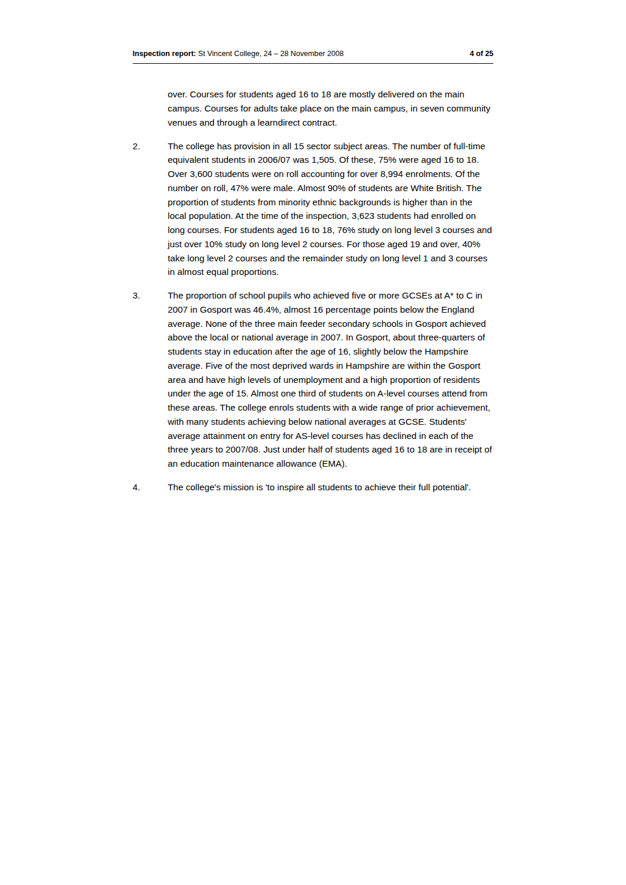Inspection report: St Vincent College, 24 – 28 November 2008
4 of 25
over. Courses for students aged 16 to 18 are mostly delivered on the main campus. Courses for adults take place on the main campus, in seven community venues and through a learndirect contract.
2. The college has provision in all 15 sector subject areas. The number of full-time equivalent students in 2006/07 was 1,505. Of these, 75% were aged 16 to 18. Over 3,600 students were on roll accounting for over 8,994 enrolments. Of the number on roll, 47% were male. Almost 90% of students are White British. The proportion of students from minority ethnic backgrounds is higher than in the local population. At the time of the inspection, 3,623 students had enrolled on long courses. For students aged 16 to 18, 76% study on long level 3 courses and just over 10% study on long level 2 courses. For those aged 19 and over, 40% take long level 2 courses and the remainder study on long level 1 and 3 courses in almost equal proportions.
3. The proportion of school pupils who achieved five or more GCSEs at A* to C in 2007 in Gosport was 46.4%, almost 16 percentage points below the England average. None of the three main feeder secondary schools in Gosport achieved above the local or national average in 2007. In Gosport, about three-quarters of students stay in education after the age of 16, slightly below the Hampshire average. Five of the most deprived wards in Hampshire are within the Gosport area and have high levels of unemployment and a high proportion of residents under the age of 15. Almost one third of students on A-level courses attend from these areas. The college enrols students with a wide range of prior achievement, with many students achieving below national averages at GCSE. Students' average attainment on entry for AS-level courses has declined in each of the three years to 2007/08. Just under half of students aged 16 to 18 are in receipt of an education maintenance allowance (EMA).
4. The college's mission is 'to inspire all students to achieve their full potential'.